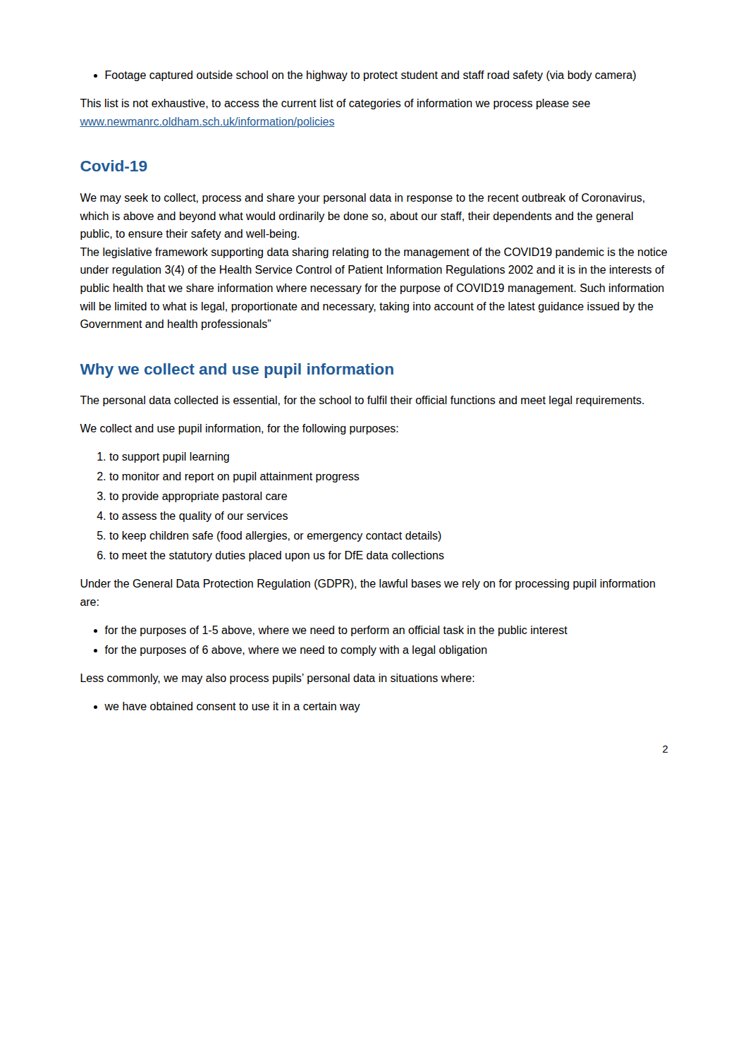Footage captured outside school on the highway to protect student and staff road safety (via body camera)
This list is not exhaustive, to access the current list of categories of information we process please see www.newmanrc.oldham.sch.uk/information/policies
Covid-19
We may seek to collect, process and share your personal data in response to the recent outbreak of Coronavirus, which is above and beyond what would ordinarily be done so, about our staff, their dependents and the general public, to ensure their safety and well-being.
The legislative framework supporting data sharing relating to the management of the COVID19 pandemic is the notice under regulation 3(4) of the Health Service Control of Patient Information Regulations 2002 and it is in the interests of public health that we share information where necessary for the purpose of COVID19 management. Such information will be limited to what is legal, proportionate and necessary, taking into account of the latest guidance issued by the Government and health professionals”
Why we collect and use pupil information
The personal data collected is essential, for the school to fulfil their official functions and meet legal requirements.
We collect and use pupil information, for the following purposes:
to support pupil learning
to monitor and report on pupil attainment progress
to provide appropriate pastoral care
to assess the quality of our services
to keep children safe (food allergies, or emergency contact details)
to meet the statutory duties placed upon us for DfE data collections
Under the General Data Protection Regulation (GDPR), the lawful bases we rely on for processing pupil information are:
for the purposes of 1-5 above, where we need to perform an official task in the public interest
for the purposes of 6 above, where we need to comply with a legal obligation
Less commonly, we may also process pupils’ personal data in situations where:
we have obtained consent to use it in a certain way
2